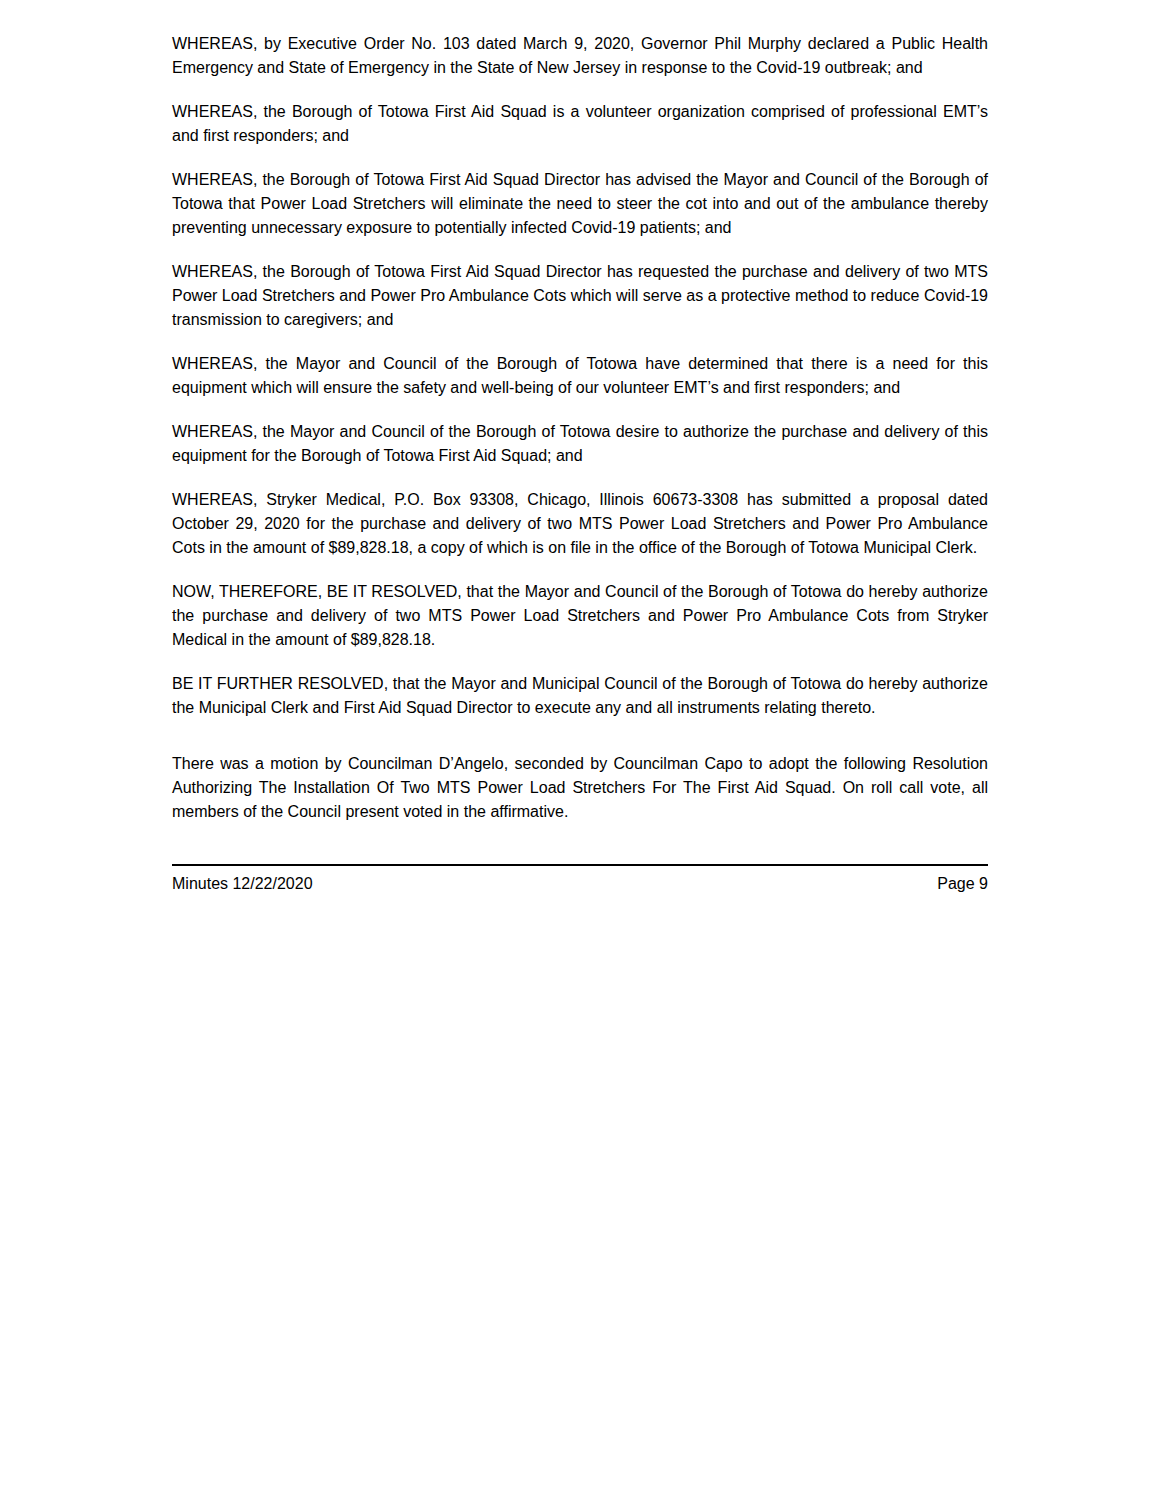WHEREAS, by Executive Order No. 103 dated March 9, 2020, Governor Phil Murphy declared a Public Health Emergency and State of Emergency in the State of New Jersey in response to the Covid-19 outbreak; and
WHEREAS, the Borough of Totowa First Aid Squad is a volunteer organization comprised of professional EMT’s and first responders; and
WHEREAS, the Borough of Totowa First Aid Squad Director has advised the Mayor and Council of the Borough of Totowa that Power Load Stretchers will eliminate the need to steer the cot into and out of the ambulance thereby preventing unnecessary exposure to potentially infected Covid-19 patients; and
WHEREAS, the Borough of Totowa First Aid Squad Director has requested the purchase and delivery of two MTS Power Load Stretchers and Power Pro Ambulance Cots which will serve as a protective method to reduce Covid-19 transmission to caregivers; and
WHEREAS, the Mayor and Council of the Borough of Totowa have determined that there is a need for this equipment which will ensure the safety and well-being of our volunteer EMT’s and first responders; and
WHEREAS, the Mayor and Council of the Borough of Totowa desire to authorize the purchase and delivery of this equipment for the Borough of Totowa First Aid Squad; and
WHEREAS, Stryker Medical, P.O. Box 93308, Chicago, Illinois 60673-3308 has submitted a proposal dated October 29, 2020 for the purchase and delivery of two MTS Power Load Stretchers and Power Pro Ambulance Cots in the amount of $89,828.18, a copy of which is on file in the office of the Borough of Totowa Municipal Clerk.
NOW, THEREFORE, BE IT RESOLVED, that the Mayor and Council of the Borough of Totowa do hereby authorize the purchase and delivery of two MTS Power Load Stretchers and Power Pro Ambulance Cots from Stryker Medical in the amount of $89,828.18.
BE IT FURTHER RESOLVED, that the Mayor and Municipal Council of the Borough of Totowa do hereby authorize the Municipal Clerk and First Aid Squad Director to execute any and all instruments relating thereto.
There was a motion by Councilman D’Angelo, seconded by Councilman Capo to adopt the following Resolution Authorizing The Installation Of Two MTS Power Load Stretchers For The First Aid Squad. On roll call vote, all members of the Council present voted in the affirmative.
Minutes 12/22/2020 Page 9